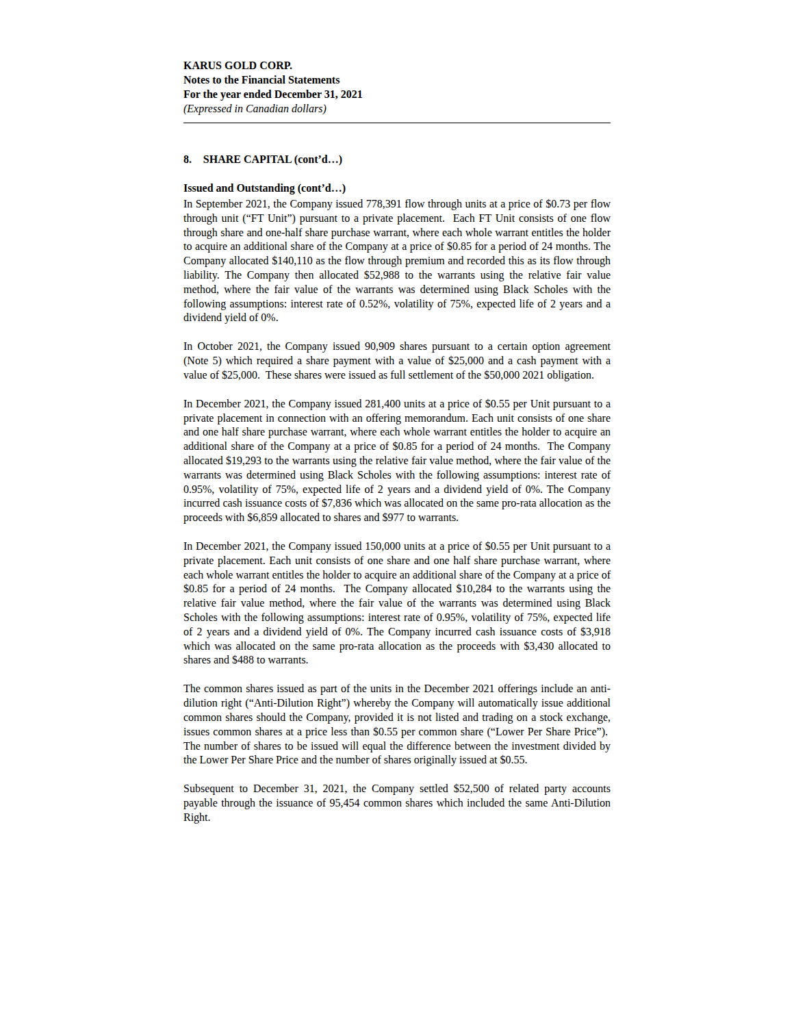KARUS GOLD CORP.
Notes to the Financial Statements
For the year ended December 31, 2021
(Expressed in Canadian dollars)
8. SHARE CAPITAL (cont’d…)
Issued and Outstanding (cont’d…)
In September 2021, the Company issued 778,391 flow through units at a price of $0.73 per flow through unit (“FT Unit”) pursuant to a private placement. Each FT Unit consists of one flow through share and one-half share purchase warrant, where each whole warrant entitles the holder to acquire an additional share of the Company at a price of $0.85 for a period of 24 months. The Company allocated $140,110 as the flow through premium and recorded this as its flow through liability. The Company then allocated $52,988 to the warrants using the relative fair value method, where the fair value of the warrants was determined using Black Scholes with the following assumptions: interest rate of 0.52%, volatility of 75%, expected life of 2 years and a dividend yield of 0%.
In October 2021, the Company issued 90,909 shares pursuant to a certain option agreement (Note 5) which required a share payment with a value of $25,000 and a cash payment with a value of $25,000. These shares were issued as full settlement of the $50,000 2021 obligation.
In December 2021, the Company issued 281,400 units at a price of $0.55 per Unit pursuant to a private placement in connection with an offering memorandum. Each unit consists of one share and one half share purchase warrant, where each whole warrant entitles the holder to acquire an additional share of the Company at a price of $0.85 for a period of 24 months. The Company allocated $19,293 to the warrants using the relative fair value method, where the fair value of the warrants was determined using Black Scholes with the following assumptions: interest rate of 0.95%, volatility of 75%, expected life of 2 years and a dividend yield of 0%. The Company incurred cash issuance costs of $7,836 which was allocated on the same pro-rata allocation as the proceeds with $6,859 allocated to shares and $977 to warrants.
In December 2021, the Company issued 150,000 units at a price of $0.55 per Unit pursuant to a private placement. Each unit consists of one share and one half share purchase warrant, where each whole warrant entitles the holder to acquire an additional share of the Company at a price of $0.85 for a period of 24 months. The Company allocated $10,284 to the warrants using the relative fair value method, where the fair value of the warrants was determined using Black Scholes with the following assumptions: interest rate of 0.95%, volatility of 75%, expected life of 2 years and a dividend yield of 0%. The Company incurred cash issuance costs of $3,918 which was allocated on the same pro-rata allocation as the proceeds with $3,430 allocated to shares and $488 to warrants.
The common shares issued as part of the units in the December 2021 offerings include an anti-dilution right (“Anti-Dilution Right”) whereby the Company will automatically issue additional common shares should the Company, provided it is not listed and trading on a stock exchange, issues common shares at a price less than $0.55 per common share (“Lower Per Share Price”). The number of shares to be issued will equal the difference between the investment divided by the Lower Per Share Price and the number of shares originally issued at $0.55.
Subsequent to December 31, 2021, the Company settled $52,500 of related party accounts payable through the issuance of 95,454 common shares which included the same Anti-Dilution Right.